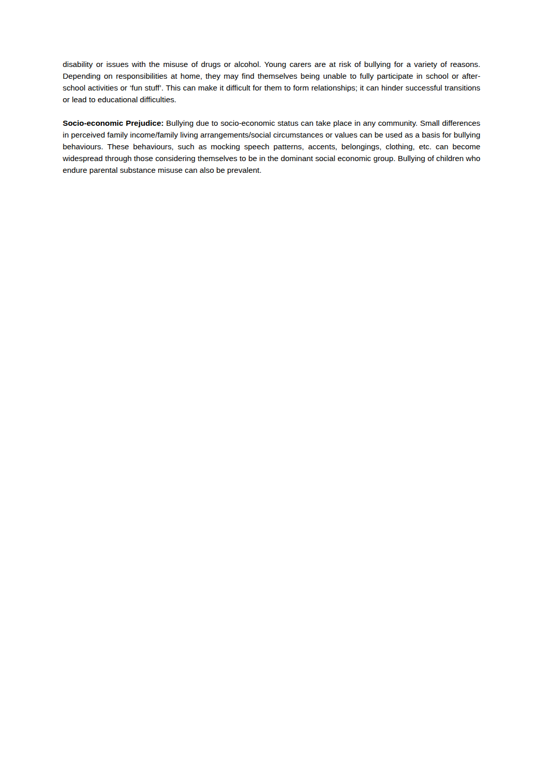disability or issues with the misuse of drugs or alcohol. Young carers are at risk of bullying for a variety of reasons. Depending on responsibilities at home, they may find themselves being unable to fully participate in school or after-school activities or ‘fun stuff’. This can make it difficult for them to form relationships; it can hinder successful transitions or lead to educational difficulties.
Socio-economic Prejudice: Bullying due to socio-economic status can take place in any community. Small differences in perceived family income/family living arrangements/social circumstances or values can be used as a basis for bullying behaviours. These behaviours, such as mocking speech patterns, accents, belongings, clothing, etc. can become widespread through those considering themselves to be in the dominant social economic group. Bullying of children who endure parental substance misuse can also be prevalent.